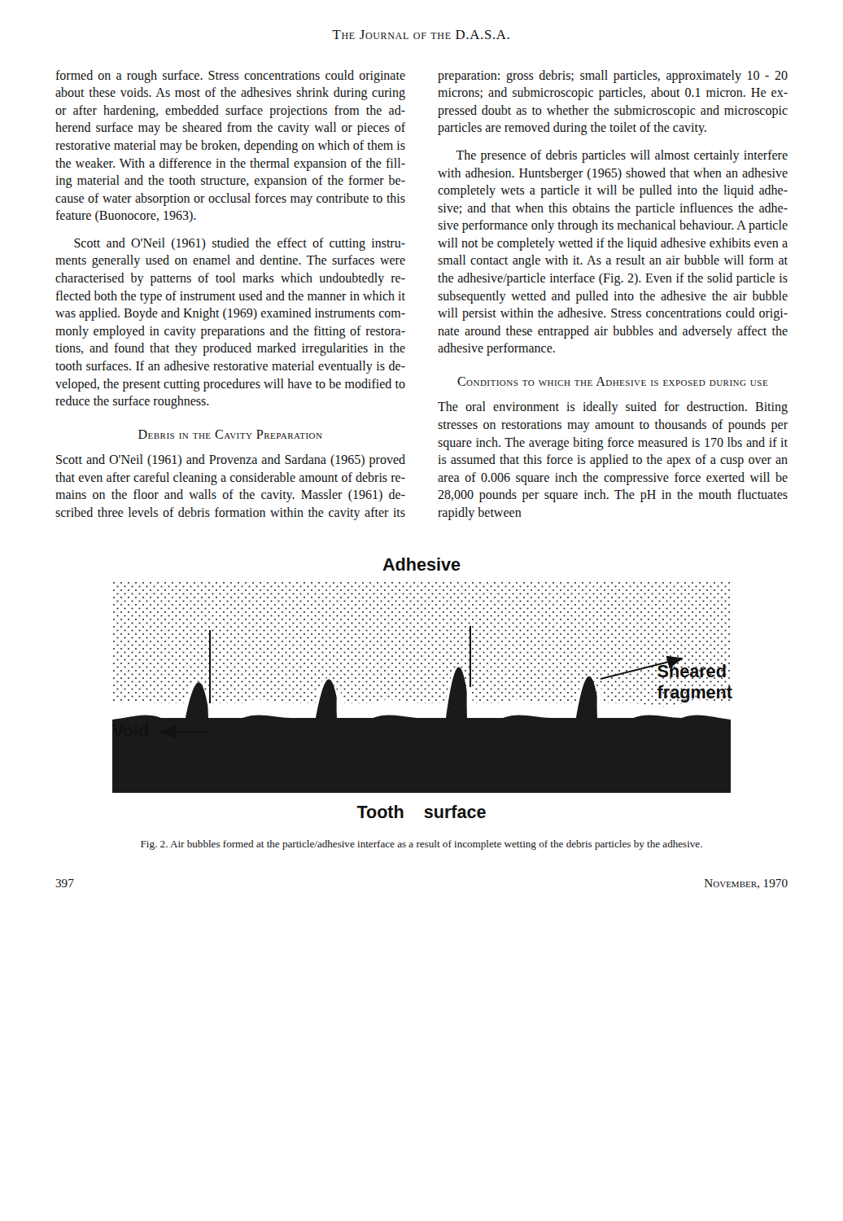The Journal of the D.A.S.A.
formed on a rough surface. Stress concentrations could originate about these voids. As most of the adhesives shrink during curing or after hardening, embedded surface projections from the adherend surface may be sheared from the cavity wall or pieces of restorative material may be broken, depending on which of them is the weaker. With a difference in the thermal expansion of the filling material and the tooth structure, expansion of the former because of water absorption or occlusal forces may contribute to this feature (Buonocore, 1963).
Scott and O'Neil (1961) studied the effect of cutting instruments generally used on enamel and dentine. The surfaces were characterised by patterns of tool marks which undoubtedly reflected both the type of instrument used and the manner in which it was applied. Boyde and Knight (1969) examined instruments commonly employed in cavity preparations and the fitting of restorations, and found that they produced marked irregularities in the tooth surfaces. If an adhesive restorative material eventually is developed, the present cutting procedures will have to be modified to reduce the surface roughness.
Debris in the Cavity Preparation
Scott and O'Neil (1961) and Provenza and Sardana (1965) proved that even after careful cleaning a considerable amount of debris remains on the floor and walls of the cavity. Massler (1961) described three levels of debris formation within the cavity after its preparation: gross debris; small particles, approximately 10 - 20 microns; and submicroscopic particles, about 0.1 micron. He expressed doubt as to whether the submicroscopic and microscopic particles are removed during the toilet of the cavity.
The presence of debris particles will almost certainly interfere with adhesion. Huntsberger (1965) showed that when an adhesive completely wets a particle it will be pulled into the liquid adhesive; and that when this obtains the particle influences the adhesive performance only through its mechanical behaviour. A particle will not be completely wetted if the liquid adhesive exhibits even a small contact angle with it. As a result an air bubble will form at the adhesive/particle interface (Fig. 2). Even if the solid particle is subsequently wetted and pulled into the adhesive the air bubble will persist within the adhesive. Stress concentrations could originate around these entrapped air bubbles and adversely affect the adhesive performance.
Conditions to which the Adhesive is exposed during use
The oral environment is ideally suited for destruction. Biting stresses on restorations may amount to thousands of pounds per square inch. The average biting force measured is 170 lbs and if it is assumed that this force is applied to the apex of a cusp over an area of 0.006 square inch the compressive force exerted will be 28,000 pounds per square inch. The pH in the mouth fluctuates rapidly between
Adhesive
Sheared
fragment
Void
Tooth surface
Fig. 2. Air bubbles formed at the particle/adhesive interface as a result of incomplete wetting of the debris particles by the adhesive.
397 November, 1970